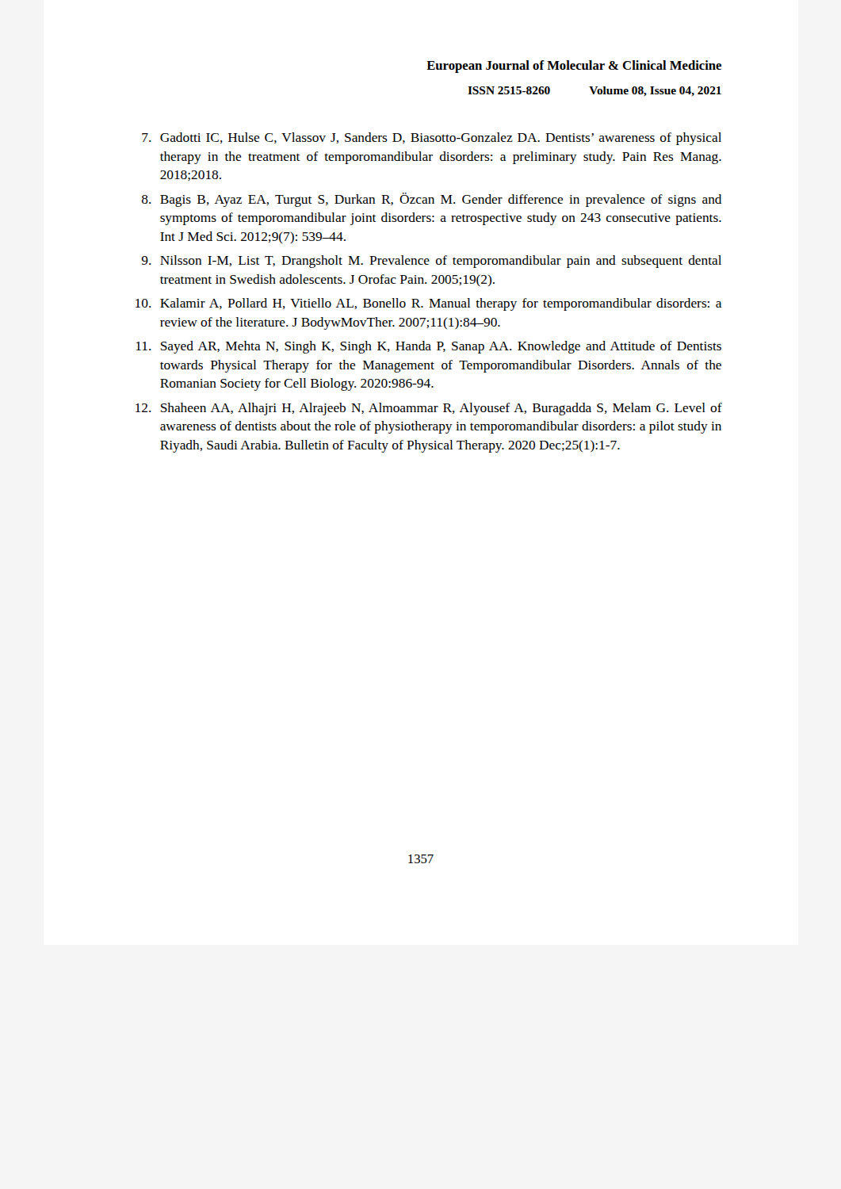European Journal of Molecular & Clinical Medicine
ISSN 2515-8260 Volume 08, Issue 04, 2021
Gadotti IC, Hulse C, Vlassov J, Sanders D, Biasotto-Gonzalez DA. Dentists’ awareness of physical therapy in the treatment of temporomandibular disorders: a preliminary study. Pain Res Manag. 2018;2018.
Bagis B, Ayaz EA, Turgut S, Durkan R, Özcan M. Gender difference in prevalence of signs and symptoms of temporomandibular joint disorders: a retrospective study on 243 consecutive patients. Int J Med Sci. 2012;9(7): 539–44.
Nilsson I-M, List T, Drangsholt M. Prevalence of temporomandibular pain and subsequent dental treatment in Swedish adolescents. J Orofac Pain. 2005;19(2).
Kalamir A, Pollard H, Vitiello AL, Bonello R. Manual therapy for temporomandibular disorders: a review of the literature. J BodywMovTher. 2007;11(1):84–90.
Sayed AR, Mehta N, Singh K, Singh K, Handa P, Sanap AA. Knowledge and Attitude of Dentists towards Physical Therapy for the Management of Temporomandibular Disorders. Annals of the Romanian Society for Cell Biology. 2020:986-94.
Shaheen AA, Alhajri H, Alrajeeb N, Almoammar R, Alyousef A, Buragadda S, Melam G. Level of awareness of dentists about the role of physiotherapy in temporomandibular disorders: a pilot study in Riyadh, Saudi Arabia. Bulletin of Faculty of Physical Therapy. 2020 Dec;25(1):1-7.
1357